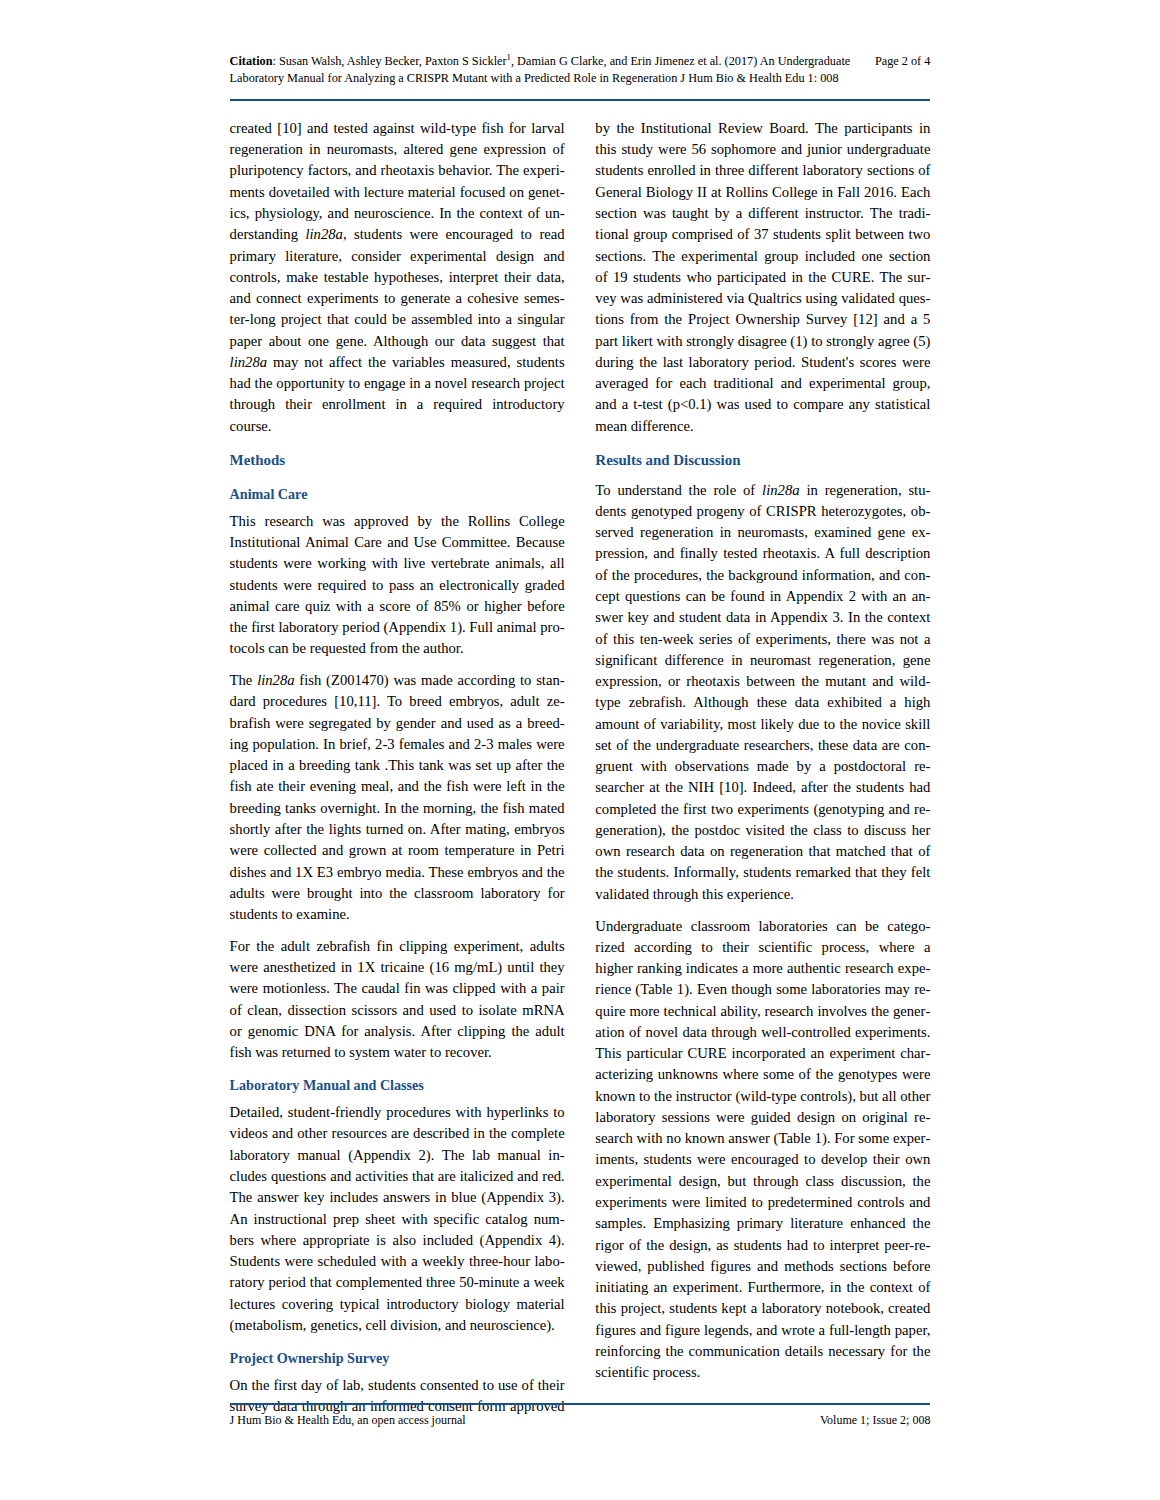Page 2 of 4 Citation: Susan Walsh, Ashley Becker, Paxton S Sickler1, Damian G Clarke, and Erin Jimenez et al. (2017) An Undergraduate Laboratory Manual for Analyzing a CRISPR Mutant with a Predicted Role in Regeneration J Hum Bio & Health Edu 1: 008
created [10] and tested against wild-type fish for larval regeneration in neuromasts, altered gene expression of pluripotency factors, and rheotaxis behavior. The experiments dovetailed with lecture material focused on genetics, physiology, and neuroscience. In the context of understanding lin28a, students were encouraged to read primary literature, consider experimental design and controls, make testable hypotheses, interpret their data, and connect experiments to generate a cohesive semester-long project that could be assembled into a singular paper about one gene. Although our data suggest that lin28a may not affect the variables measured, students had the opportunity to engage in a novel research project through their enrollment in a required introductory course.
Methods
Animal Care
This research was approved by the Rollins College Institutional Animal Care and Use Committee. Because students were working with live vertebrate animals, all students were required to pass an electronically graded animal care quiz with a score of 85% or higher before the first laboratory period (Appendix 1). Full animal protocols can be requested from the author.
The lin28a fish (Z001470) was made according to standard procedures [10,11]. To breed embryos, adult zebrafish were segregated by gender and used as a breeding population. In brief, 2-3 females and 2-3 males were placed in a breeding tank .This tank was set up after the fish ate their evening meal, and the fish were left in the breeding tanks overnight. In the morning, the fish mated shortly after the lights turned on. After mating, embryos were collected and grown at room temperature in Petri dishes and 1X E3 embryo media. These embryos and the adults were brought into the classroom laboratory for students to examine.
For the adult zebrafish fin clipping experiment, adults were anesthetized in 1X tricaine (16 mg/mL) until they were motionless. The caudal fin was clipped with a pair of clean, dissection scissors and used to isolate mRNA or genomic DNA for analysis. After clipping the adult fish was returned to system water to recover.
Laboratory Manual and Classes
Detailed, student-friendly procedures with hyperlinks to videos and other resources are described in the complete laboratory manual (Appendix 2). The lab manual includes questions and activities that are italicized and red. The answer key includes answers in blue (Appendix 3). An instructional prep sheet with specific catalog numbers where appropriate is also included (Appendix 4). Students were scheduled with a weekly three-hour laboratory period that complemented three 50-minute a week lectures covering typical introductory biology material (metabolism, genetics, cell division, and neuroscience).
Project Ownership Survey
On the first day of lab, students consented to use of their survey data through an informed consent form approved by the Institutional Review Board. The participants in this study were 56 sophomore and junior undergraduate students enrolled in three different laboratory sections of General Biology II at Rollins College in Fall 2016. Each section was taught by a different instructor. The traditional group comprised of 37 students split between two sections. The experimental group included one section of 19 students who participated in the CURE. The survey was administered via Qualtrics using validated questions from the Project Ownership Survey [12] and a 5 part likert with strongly disagree (1) to strongly agree (5) during the last laboratory period. Student's scores were averaged for each traditional and experimental group, and a t-test (p<0.1) was used to compare any statistical mean difference.
Results and Discussion
To understand the role of lin28a in regeneration, students genotyped progeny of CRISPR heterozygotes, observed regeneration in neuromasts, examined gene expression, and finally tested rheotaxis. A full description of the procedures, the background information, and concept questions can be found in Appendix 2 with an answer key and student data in Appendix 3. In the context of this ten-week series of experiments, there was not a significant difference in neuromast regeneration, gene expression, or rheotaxis between the mutant and wild-type zebrafish. Although these data exhibited a high amount of variability, most likely due to the novice skill set of the undergraduate researchers, these data are congruent with observations made by a postdoctoral researcher at the NIH [10]. Indeed, after the students had completed the first two experiments (genotyping and regeneration), the postdoc visited the class to discuss her own research data on regeneration that matched that of the students. Informally, students remarked that they felt validated through this experience.
Undergraduate classroom laboratories can be categorized according to their scientific process, where a higher ranking indicates a more authentic research experience (Table 1). Even though some laboratories may require more technical ability, research involves the generation of novel data through well-controlled experiments. This particular CURE incorporated an experiment characterizing unknowns where some of the genotypes were known to the instructor (wild-type controls), but all other laboratory sessions were guided design on original research with no known answer (Table 1). For some experiments, students were encouraged to develop their own experimental design, but through class discussion, the experiments were limited to predetermined controls and samples. Emphasizing primary literature enhanced the rigor of the design, as students had to interpret peer-reviewed, published figures and methods sections before initiating an experiment. Furthermore, in the context of this project, students kept a laboratory notebook, created figures and figure legends, and wrote a full-length paper, reinforcing the communication details necessary for the scientific process.
J Hum Bio & Health Edu, an open access journal Volume 1; Issue 2; 008